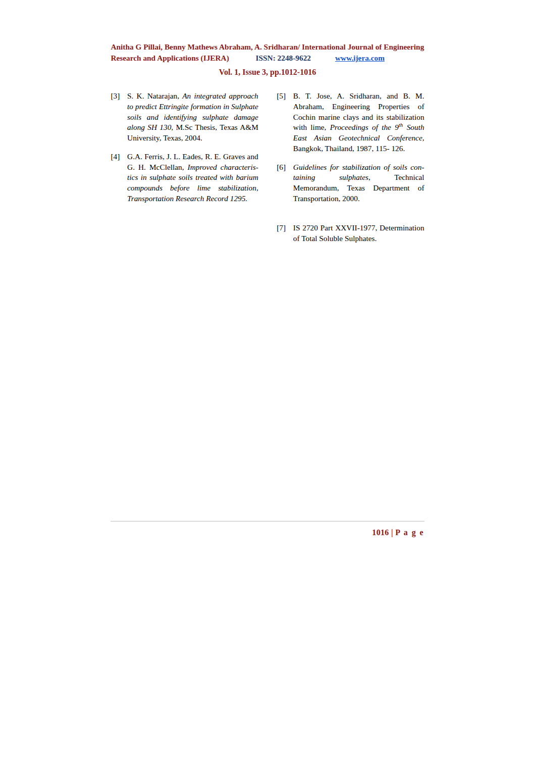Anitha G Pillai, Benny Mathews Abraham, A. Sridharan/ International Journal of Engineering Research and Applications (IJERA) ISSN: 2248-9622 www.ijera.com
Vol. 1, Issue 3, pp.1012-1016
[3] S. K. Natarajan, An integrated approach to predict Ettringite formation in Sulphate soils and identifying sulphate damage along SH 130, M.Sc Thesis, Texas A&M University, Texas, 2004.
[4] G.A. Ferris, J. L. Eades, R. E. Graves and G. H. McClellan, Improved characteristics in sulphate soils treated with barium compounds before lime stabilization, Transportation Research Record 1295.
[5] B. T. Jose, A. Sridharan, and B. M. Abraham, Engineering Properties of Cochin marine clays and its stabilization with lime, Proceedings of the 9th South East Asian Geotechnical Conference, Bangkok, Thailand, 1987, 115- 126.
[6] Guidelines for stabilization of soils containing sulphates, Technical Memorandum, Texas Department of Transportation, 2000.
[7] IS 2720 Part XXVII-1977, Determination of Total Soluble Sulphates.
1016 | P a g e